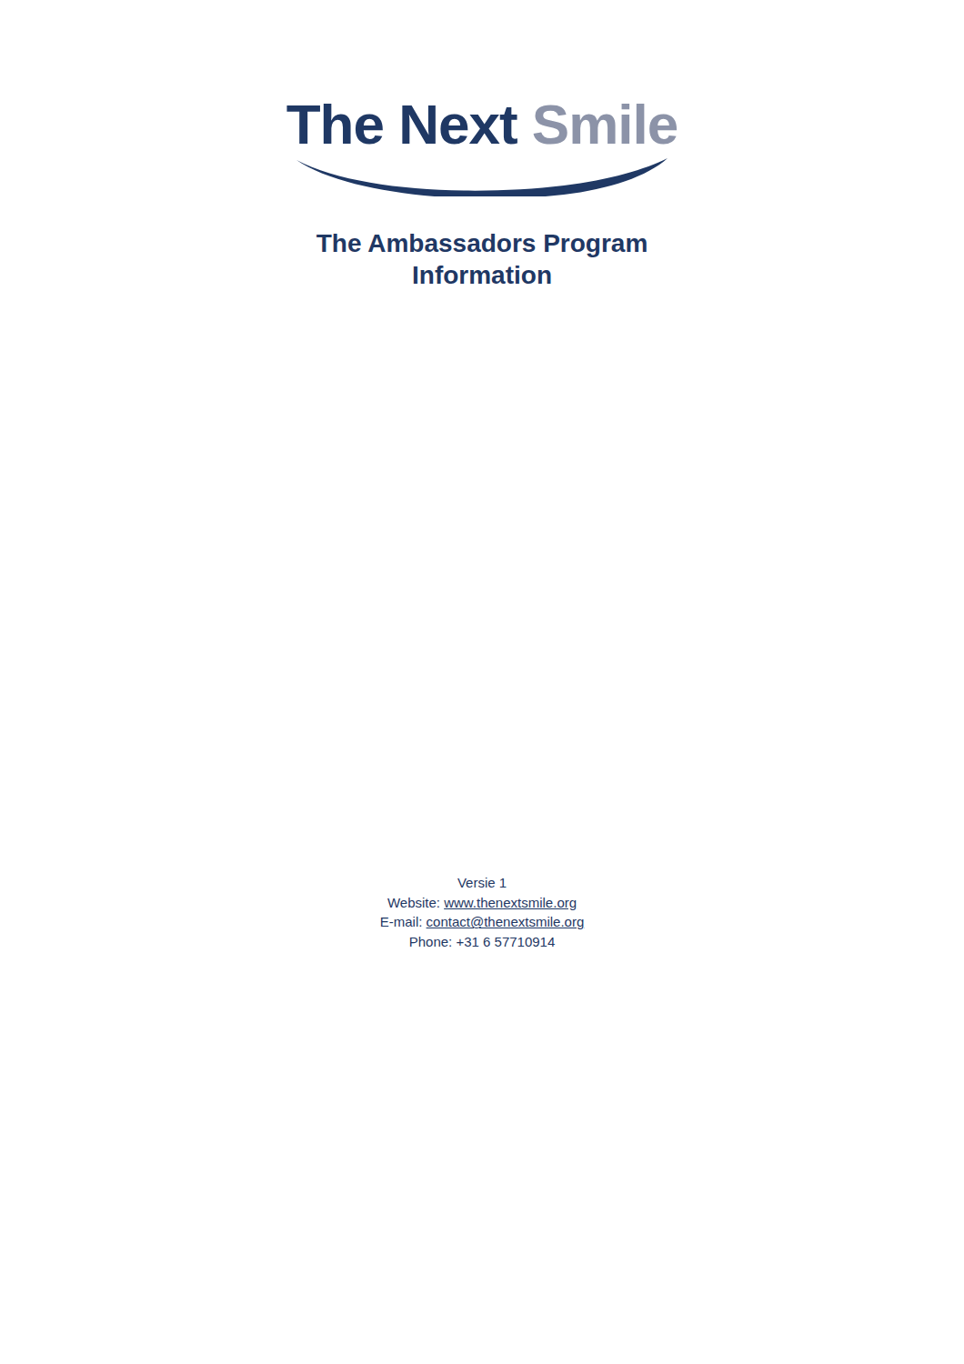The Next Smile
The Ambassadors Program
Information
Versie 1
Website: www.thenextsmile.org
E-mail: contact@thenextsmile.org
Phone: +31 6 57710914